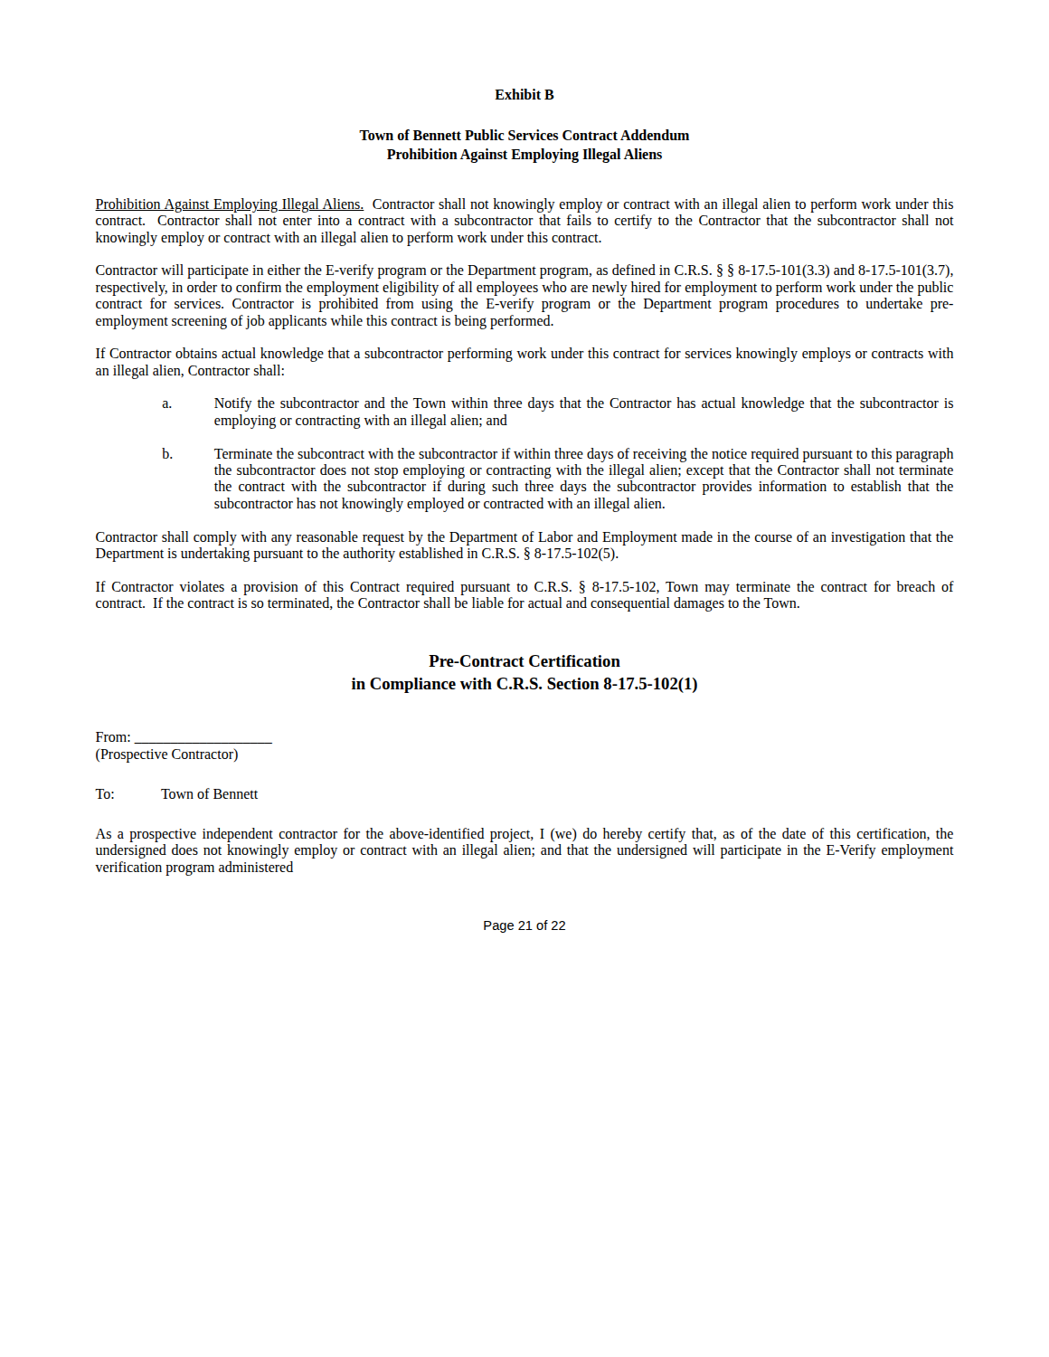Exhibit B
Town of Bennett Public Services Contract Addendum
Prohibition Against Employing Illegal Aliens
Prohibition Against Employing Illegal Aliens. Contractor shall not knowingly employ or contract with an illegal alien to perform work under this contract. Contractor shall not enter into a contract with a subcontractor that fails to certify to the Contractor that the subcontractor shall not knowingly employ or contract with an illegal alien to perform work under this contract.
Contractor will participate in either the E-verify program or the Department program, as defined in C.R.S. § § 8-17.5-101(3.3) and 8-17.5-101(3.7), respectively, in order to confirm the employment eligibility of all employees who are newly hired for employment to perform work under the public contract for services. Contractor is prohibited from using the E-verify program or the Department program procedures to undertake pre-employment screening of job applicants while this contract is being performed.
If Contractor obtains actual knowledge that a subcontractor performing work under this contract for services knowingly employs or contracts with an illegal alien, Contractor shall:
a. Notify the subcontractor and the Town within three days that the Contractor has actual knowledge that the subcontractor is employing or contracting with an illegal alien; and
b. Terminate the subcontract with the subcontractor if within three days of receiving the notice required pursuant to this paragraph the subcontractor does not stop employing or contracting with the illegal alien; except that the Contractor shall not terminate the contract with the subcontractor if during such three days the subcontractor provides information to establish that the subcontractor has not knowingly employed or contracted with an illegal alien.
Contractor shall comply with any reasonable request by the Department of Labor and Employment made in the course of an investigation that the Department is undertaking pursuant to the authority established in C.R.S. § 8-17.5-102(5).
If Contractor violates a provision of this Contract required pursuant to C.R.S. § 8-17.5-102, Town may terminate the contract for breach of contract. If the contract is so terminated, the Contractor shall be liable for actual and consequential damages to the Town.
Pre-Contract Certification
in Compliance with C.R.S. Section 8-17.5-102(1)
From: ___________________
(Prospective Contractor)
To: Town of Bennett
As a prospective independent contractor for the above-identified project, I (we) do hereby certify that, as of the date of this certification, the undersigned does not knowingly employ or contract with an illegal alien; and that the undersigned will participate in the E-Verify employment verification program administered
Page 21 of 22